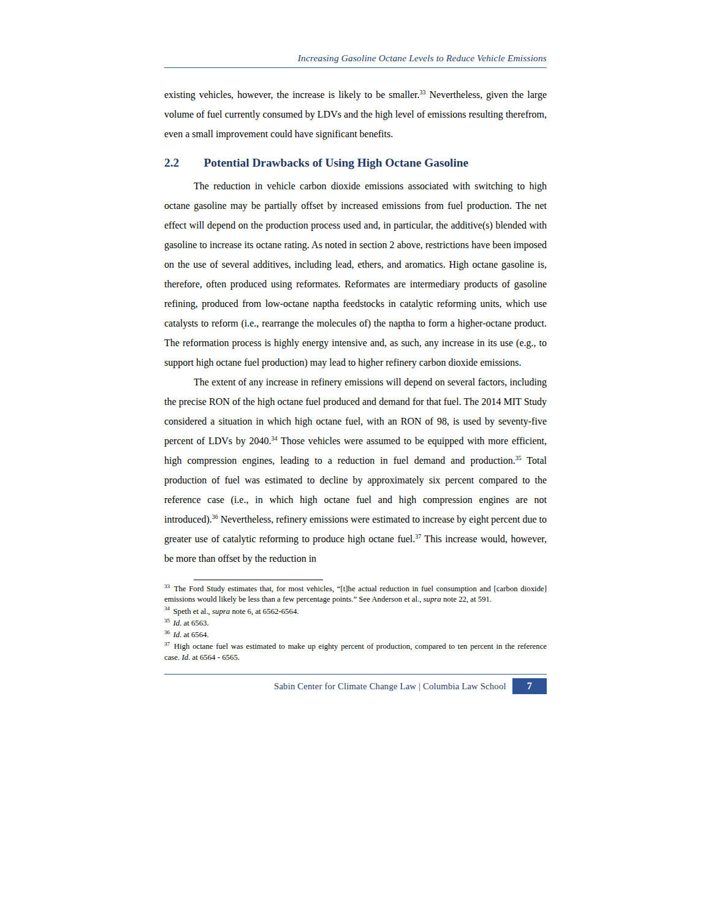Increasing Gasoline Octane Levels to Reduce Vehicle Emissions
existing vehicles, however, the increase is likely to be smaller.33 Nevertheless, given the large volume of fuel currently consumed by LDVs and the high level of emissions resulting therefrom, even a small improvement could have significant benefits.
2.2 Potential Drawbacks of Using High Octane Gasoline
The reduction in vehicle carbon dioxide emissions associated with switching to high octane gasoline may be partially offset by increased emissions from fuel production. The net effect will depend on the production process used and, in particular, the additive(s) blended with gasoline to increase its octane rating. As noted in section 2 above, restrictions have been imposed on the use of several additives, including lead, ethers, and aromatics. High octane gasoline is, therefore, often produced using reformates. Reformates are intermediary products of gasoline refining, produced from low-octane naptha feedstocks in catalytic reforming units, which use catalysts to reform (i.e., rearrange the molecules of) the naptha to form a higher-octane product. The reformation process is highly energy intensive and, as such, any increase in its use (e.g., to support high octane fuel production) may lead to higher refinery carbon dioxide emissions.
The extent of any increase in refinery emissions will depend on several factors, including the precise RON of the high octane fuel produced and demand for that fuel. The 2014 MIT Study considered a situation in which high octane fuel, with an RON of 98, is used by seventy-five percent of LDVs by 2040.34 Those vehicles were assumed to be equipped with more efficient, high compression engines, leading to a reduction in fuel demand and production.35 Total production of fuel was estimated to decline by approximately six percent compared to the reference case (i.e., in which high octane fuel and high compression engines are not introduced).36 Nevertheless, refinery emissions were estimated to increase by eight percent due to greater use of catalytic reforming to produce high octane fuel.37 This increase would, however, be more than offset by the reduction in
33 The Ford Study estimates that, for most vehicles, “[t]he actual reduction in fuel consumption and [carbon dioxide] emissions would likely be less than a few percentage points.” See Anderson et al., supra note 22, at 591.
34 Speth et al., supra note 6, at 6562-6564.
35 Id. at 6563.
36 Id. at 6564.
37 High octane fuel was estimated to make up eighty percent of production, compared to ten percent in the reference case. Id. at 6564 - 6565.
Sabin Center for Climate Change Law | Columbia Law School
7